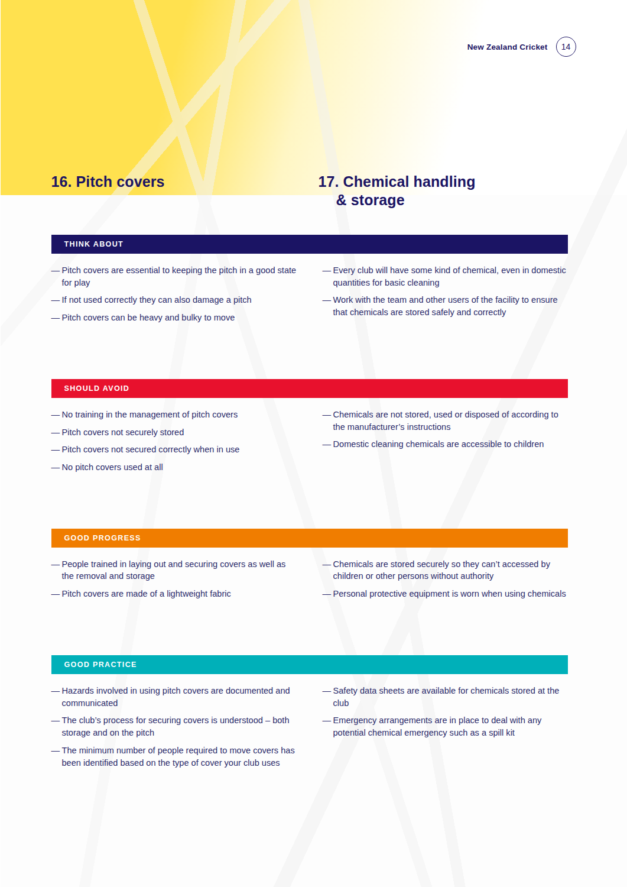New Zealand Cricket 14
16. Pitch covers
17. Chemical handling& storage
Think about
Pitch covers are essential to keeping the pitch in a good state for play
If not used correctly they can also damage a pitch
Pitch covers can be heavy and bulky to move
Every club will have some kind of chemical, even in domestic quantities for basic cleaning
Work with the team and other users of the facility to ensure that chemicals are stored safely and correctly
Should avoid
No training in the management of pitch covers
Pitch covers not securely stored
Pitch covers not secured correctly when in use
No pitch covers used at all
Chemicals are not stored, used or disposed of according to the manufacturer’s instructions
Domestic cleaning chemicals are accessible to children
Good progress
People trained in laying out and securing covers as well as the removal and storage
Pitch covers are made of a lightweight fabric
Chemicals are stored securely so they can’t accessed by children or other persons without authority
Personal protective equipment is worn when using chemicals
Good practice
Hazards involved in using pitch covers are documented and communicated
The club’s process for securing covers is understood – both storage and on the pitch
The minimum number of people required to move covers has been identified based on the type of cover your club uses
Safety data sheets are available for chemicals stored at the club
Emergency arrangements are in place to deal with any potential chemical emergency such as a spill kit